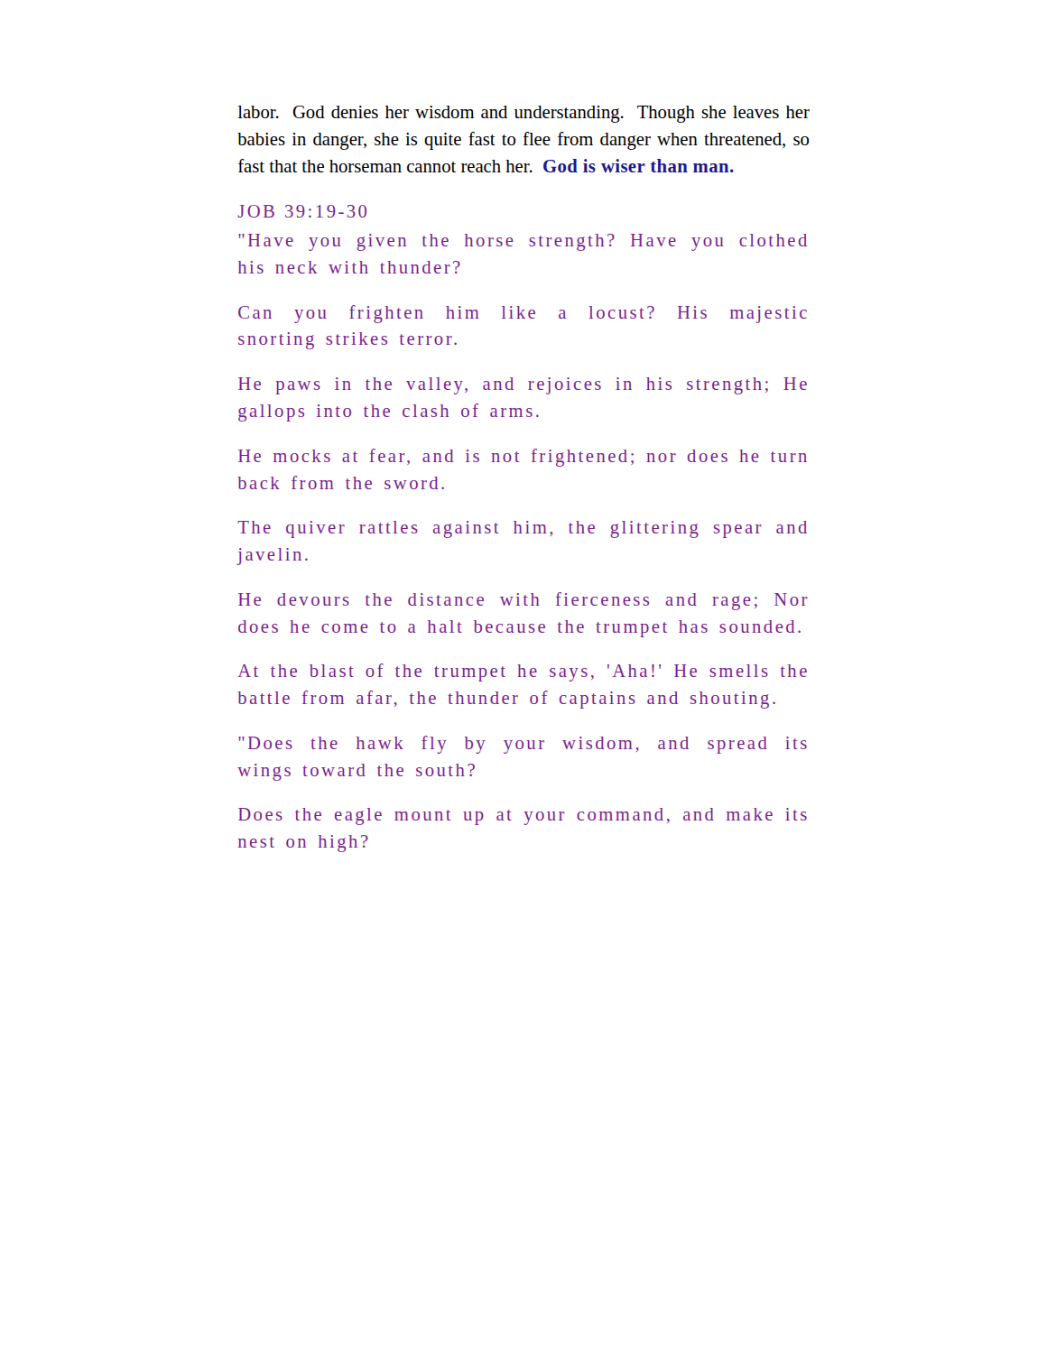labor. God denies her wisdom and understanding. Though she leaves her babies in danger, she is quite fast to flee from danger when threatened, so fast that the horseman cannot reach her. God is wiser than man.
JOB 39:19-30
"Have you given the horse strength? Have you clothed his neck with thunder?
Can you frighten him like a locust? His majestic snorting strikes terror.
He paws in the valley, and rejoices in his strength; He gallops into the clash of arms.
He mocks at fear, and is not frightened; nor does he turn back from the sword.
The quiver rattles against him, the glittering spear and javelin.
He devours the distance with fierceness and rage; Nor does he come to a halt because the trumpet has sounded.
At the blast of the trumpet he says, 'Aha!' He smells the battle from afar, the thunder of captains and shouting.
"Does the hawk fly by your wisdom, and spread its wings toward the south?
Does the eagle mount up at your command, and make its nest on high?